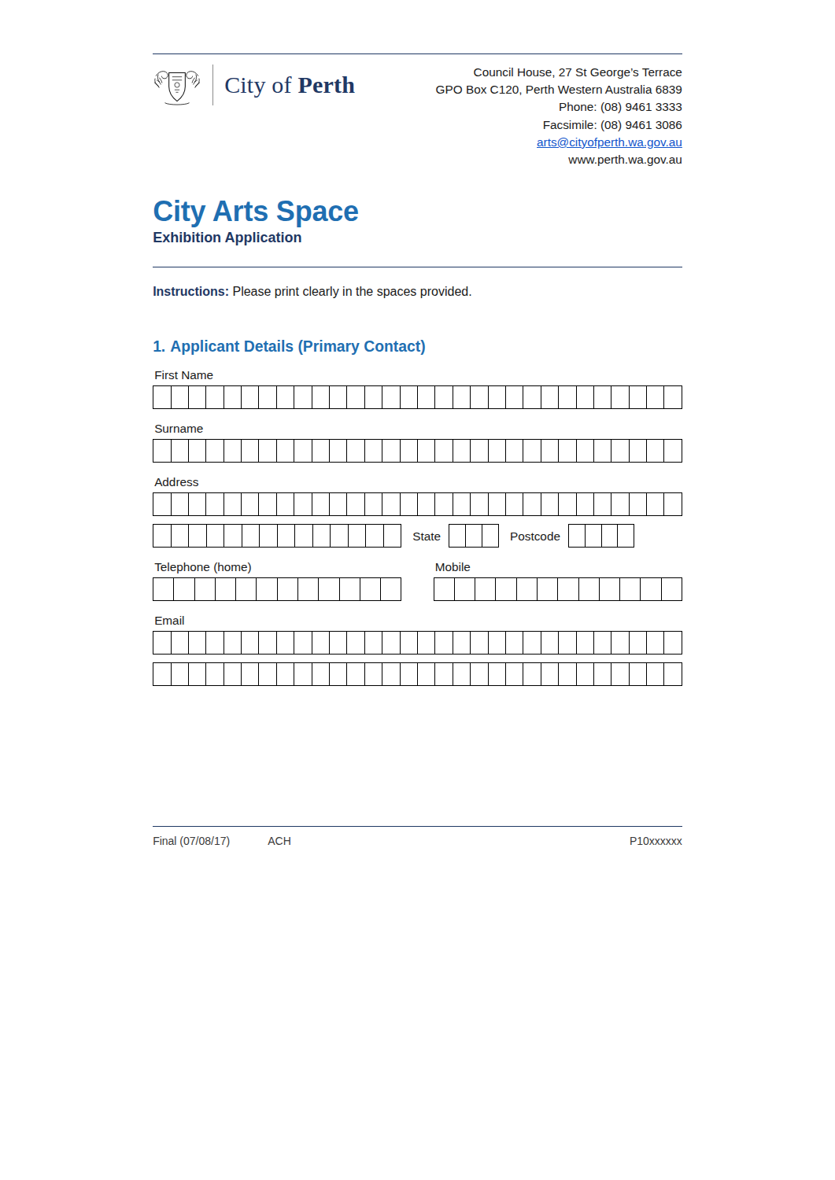City of Perth
Council House, 27 St George’s Terrace
GPO Box C120, Perth Western Australia 6839
Phone: (08) 9461 3333
Facsimile: (08) 9461 3086
arts@cityofperth.wa.gov.au
www.perth.wa.gov.au
City Arts Space
Exhibition Application
Instructions: Please print clearly in the spaces provided.
1. Applicant Details (Primary Contact)
First Name
Surname
Address
State
Postcode
Telephone (home)
Mobile
Email
Final (07/08/17) ACH
P10xxxxxx